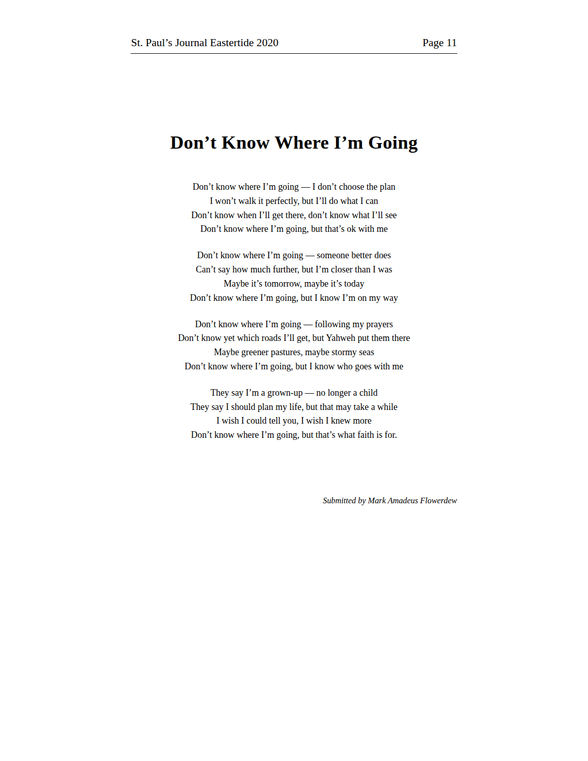St. Paul’s Journal Eastertide 2020 Page 11
Don’t Know Where I’m Going
Don’t know where I’m going — I don’t choose the plan
I won’t walk it perfectly, but I’ll do what I can
Don’t know when I’ll get there, don’t know what I’ll see
Don’t know where I’m going, but that’s ok with me
Don’t know where I’m going — someone better does
Can’t say how much further, but I’m closer than I was
Maybe it’s tomorrow, maybe it’s today
Don’t know where I’m going, but I know I’m on my way
Don’t know where I’m going — following my prayers
Don’t know yet which roads I’ll get, but Yahweh put them there
Maybe greener pastures, maybe stormy seas
Don’t know where I’m going, but I know who goes with me
They say I’m a grown-up — no longer a child
They say I should plan my life, but that may take a while
I wish I could tell you, I wish I knew more
Don’t know where I’m going, but that’s what faith is for.
Submitted by Mark Amadeus Flowerdew